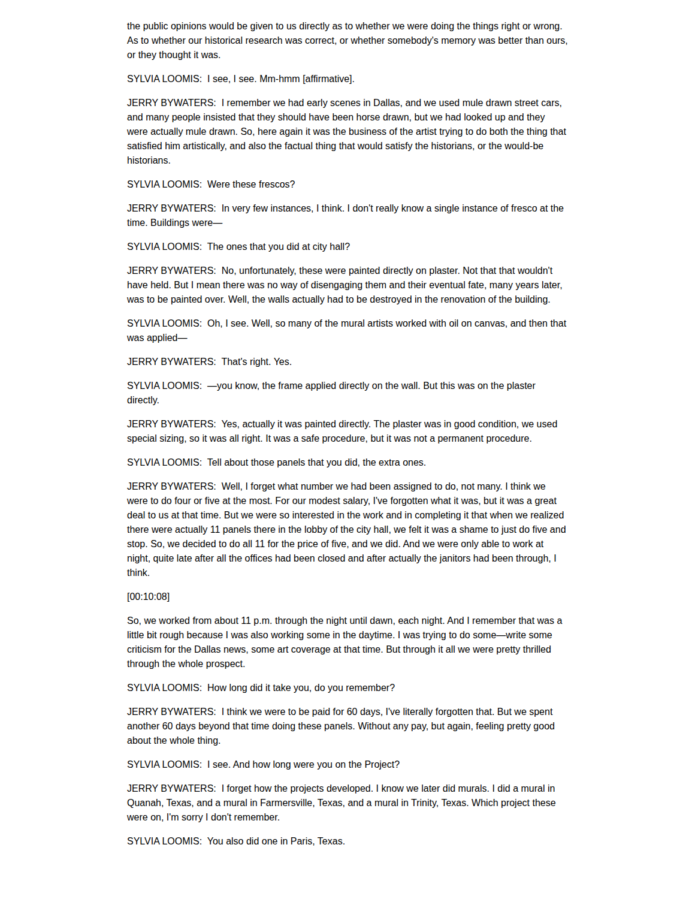the public opinions would be given to us directly as to whether we were doing the things right or wrong. As to whether our historical research was correct, or whether somebody's memory was better than ours, or they thought it was.
SYLVIA LOOMIS: I see, I see. Mm-hmm [affirmative].
JERRY BYWATERS: I remember we had early scenes in Dallas, and we used mule drawn street cars, and many people insisted that they should have been horse drawn, but we had looked up and they were actually mule drawn. So, here again it was the business of the artist trying to do both the thing that satisfied him artistically, and also the factual thing that would satisfy the historians, or the would-be historians.
SYLVIA LOOMIS: Were these frescos?
JERRY BYWATERS: In very few instances, I think. I don't really know a single instance of fresco at the time. Buildings were—
SYLVIA LOOMIS: The ones that you did at city hall?
JERRY BYWATERS: No, unfortunately, these were painted directly on plaster. Not that that wouldn't have held. But I mean there was no way of disengaging them and their eventual fate, many years later, was to be painted over. Well, the walls actually had to be destroyed in the renovation of the building.
SYLVIA LOOMIS: Oh, I see. Well, so many of the mural artists worked with oil on canvas, and then that was applied—
JERRY BYWATERS: That's right. Yes.
SYLVIA LOOMIS: —you know, the frame applied directly on the wall. But this was on the plaster directly.
JERRY BYWATERS: Yes, actually it was painted directly. The plaster was in good condition, we used special sizing, so it was all right. It was a safe procedure, but it was not a permanent procedure.
SYLVIA LOOMIS: Tell about those panels that you did, the extra ones.
JERRY BYWATERS: Well, I forget what number we had been assigned to do, not many. I think we were to do four or five at the most. For our modest salary, I've forgotten what it was, but it was a great deal to us at that time. But we were so interested in the work and in completing it that when we realized there were actually 11 panels there in the lobby of the city hall, we felt it was a shame to just do five and stop. So, we decided to do all 11 for the price of five, and we did. And we were only able to work at night, quite late after all the offices had been closed and after actually the janitors had been through, I think.
[00:10:08]
So, we worked from about 11 p.m. through the night until dawn, each night. And I remember that was a little bit rough because I was also working some in the daytime. I was trying to do some—write some criticism for the Dallas news, some art coverage at that time. But through it all we were pretty thrilled through the whole prospect.
SYLVIA LOOMIS: How long did it take you, do you remember?
JERRY BYWATERS: I think we were to be paid for 60 days, I've literally forgotten that. But we spent another 60 days beyond that time doing these panels. Without any pay, but again, feeling pretty good about the whole thing.
SYLVIA LOOMIS: I see. And how long were you on the Project?
JERRY BYWATERS: I forget how the projects developed. I know we later did murals. I did a mural in Quanah, Texas, and a mural in Farmersville, Texas, and a mural in Trinity, Texas. Which project these were on, I'm sorry I don't remember.
SYLVIA LOOMIS: You also did one in Paris, Texas.